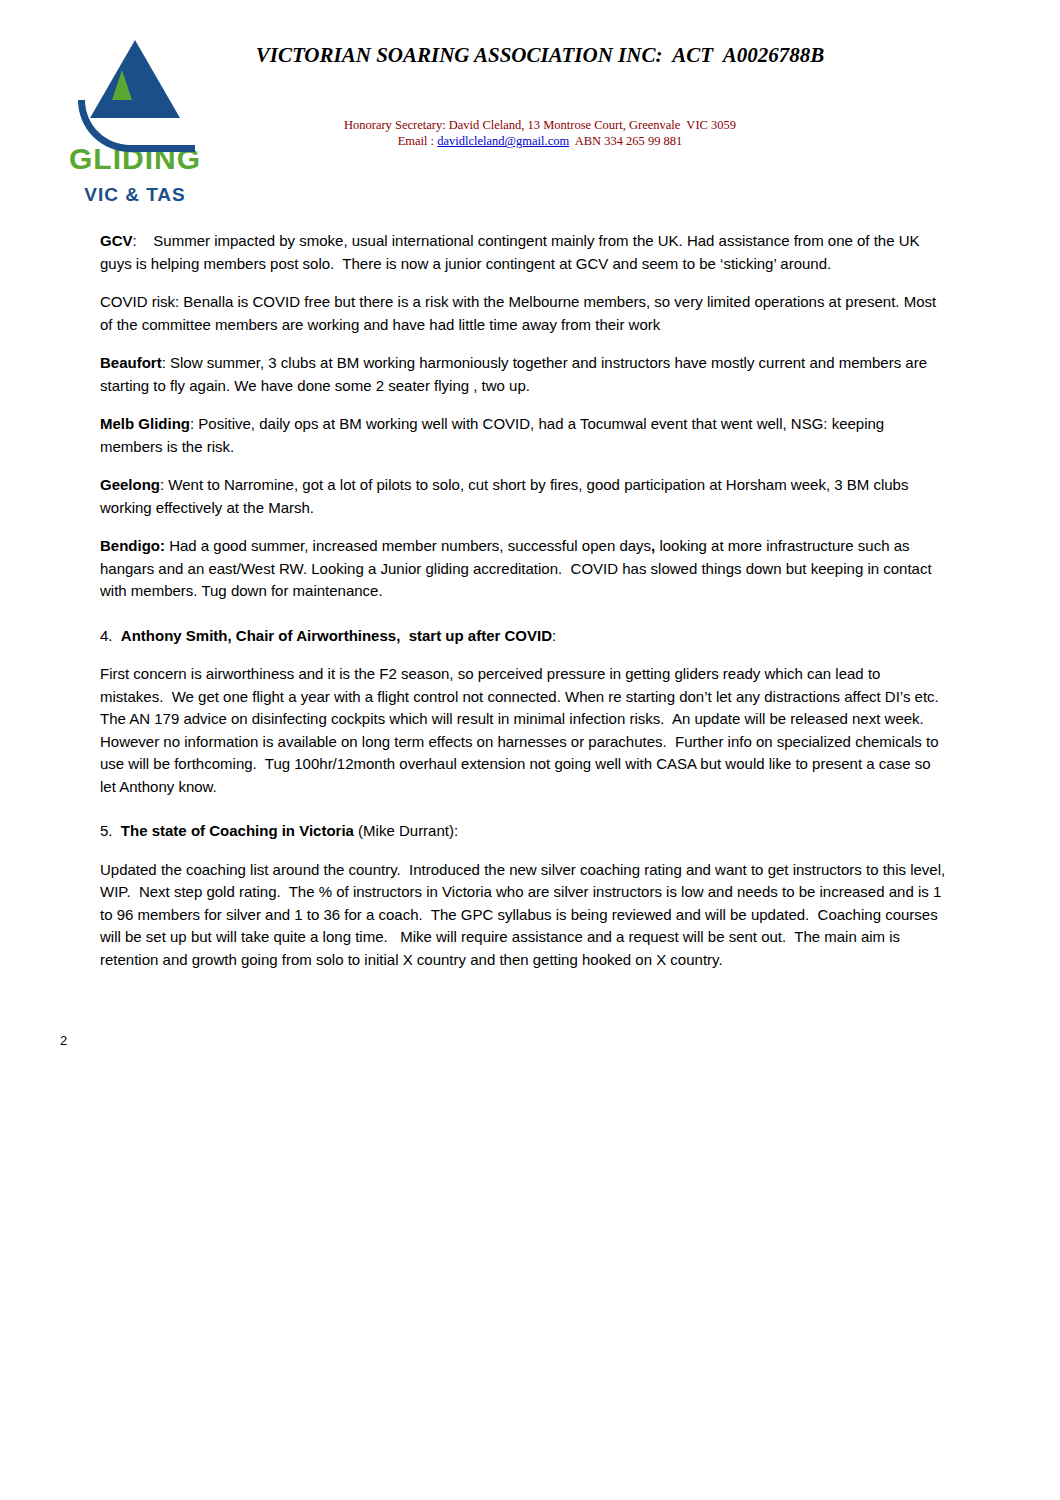GLIDING
VIC & TAS
VICTORIAN SOARING ASSOCIATION INC: ACT A0026788B
Honorary Secretary: David Cleland, 13 Montrose Court, Greenvale VIC 3059
Email : davidlcleland@gmail.com ABN 334 265 99 881
GCV: Summer impacted by smoke, usual international contingent mainly from the UK. Had assistance from one of the UK guys is helping members post solo. There is now a junior contingent at GCV and seem to be ‘sticking’ around.
COVID risk: Benalla is COVID free but there is a risk with the Melbourne members, so very limited operations at present. Most of the committee members are working and have had little time away from their work
Beaufort: Slow summer, 3 clubs at BM working harmoniously together and instructors have mostly current and members are starting to fly again. We have done some 2 seater flying , two up.
Melb Gliding: Positive, daily ops at BM working well with COVID, had a Tocumwal event that went well, NSG: keeping members is the risk.
Geelong: Went to Narromine, got a lot of pilots to solo, cut short by fires, good participation at Horsham week, 3 BM clubs working effectively at the Marsh.
Bendigo: Had a good summer, increased member numbers, successful open days, looking at more infrastructure such as hangars and an east/West RW. Looking a Junior gliding accreditation. COVID has slowed things down but keeping in contact with members. Tug down for maintenance.
4. Anthony Smith, Chair of Airworthiness, start up after COVID:
First concern is airworthiness and it is the F2 season, so perceived pressure in getting gliders ready which can lead to mistakes. We get one flight a year with a flight control not connected. When re starting don’t let any distractions affect DI’s etc. The AN 179 advice on disinfecting cockpits which will result in minimal infection risks. An update will be released next week. However no information is available on long term effects on harnesses or parachutes. Further info on specialized chemicals to use will be forthcoming. Tug 100hr/12month overhaul extension not going well with CASA but would like to present a case so let Anthony know.
5. The state of Coaching in Victoria (Mike Durrant):
Updated the coaching list around the country. Introduced the new silver coaching rating and want to get instructors to this level, WIP. Next step gold rating. The % of instructors in Victoria who are silver instructors is low and needs to be increased and is 1 to 96 members for silver and 1 to 36 for a coach. The GPC syllabus is being reviewed and will be updated. Coaching courses will be set up but will take quite a long time. Mike will require assistance and a request will be sent out. The main aim is retention and growth going from solo to initial X country and then getting hooked on X country.
2